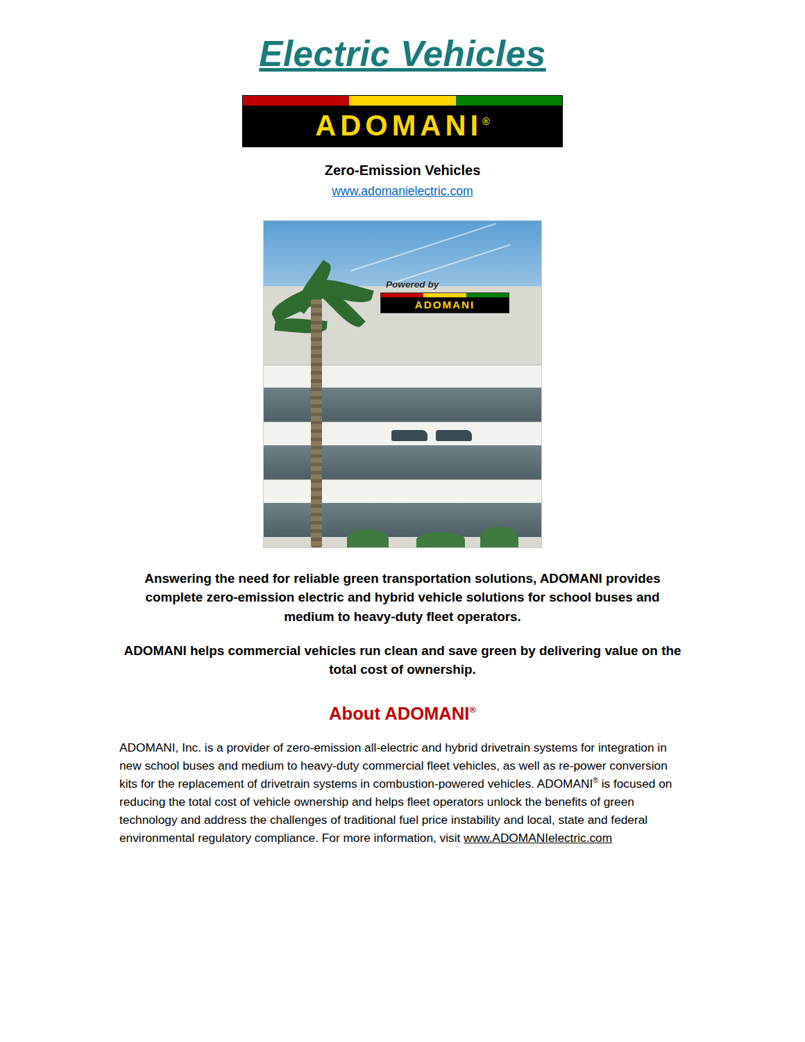Electric Vehicles
ADOMANI®
Zero-Emission Vehicles
www.adomanielectric.com
Powered by
ADOMANI
Answering the need for reliable green transportation solutions, ADOMANI provides complete zero-emission electric and hybrid vehicle solutions for school buses and medium to heavy-duty fleet operators.
ADOMANI helps commercial vehicles run clean and save green by delivering value on the total cost of ownership.
About ADOMANI®
ADOMANI, Inc. is a provider of zero-emission all-electric and hybrid drivetrain systems for integration in new school buses and medium to heavy-duty commercial fleet vehicles, as well as re-power conversion kits for the replacement of drivetrain systems in combustion-powered vehicles. ADOMANI® is focused on reducing the total cost of vehicle ownership and helps fleet operators unlock the benefits of green technology and address the challenges of traditional fuel price instability and local, state and federal environmental regulatory compliance. For more information, visit www.ADOMANIelectric.com